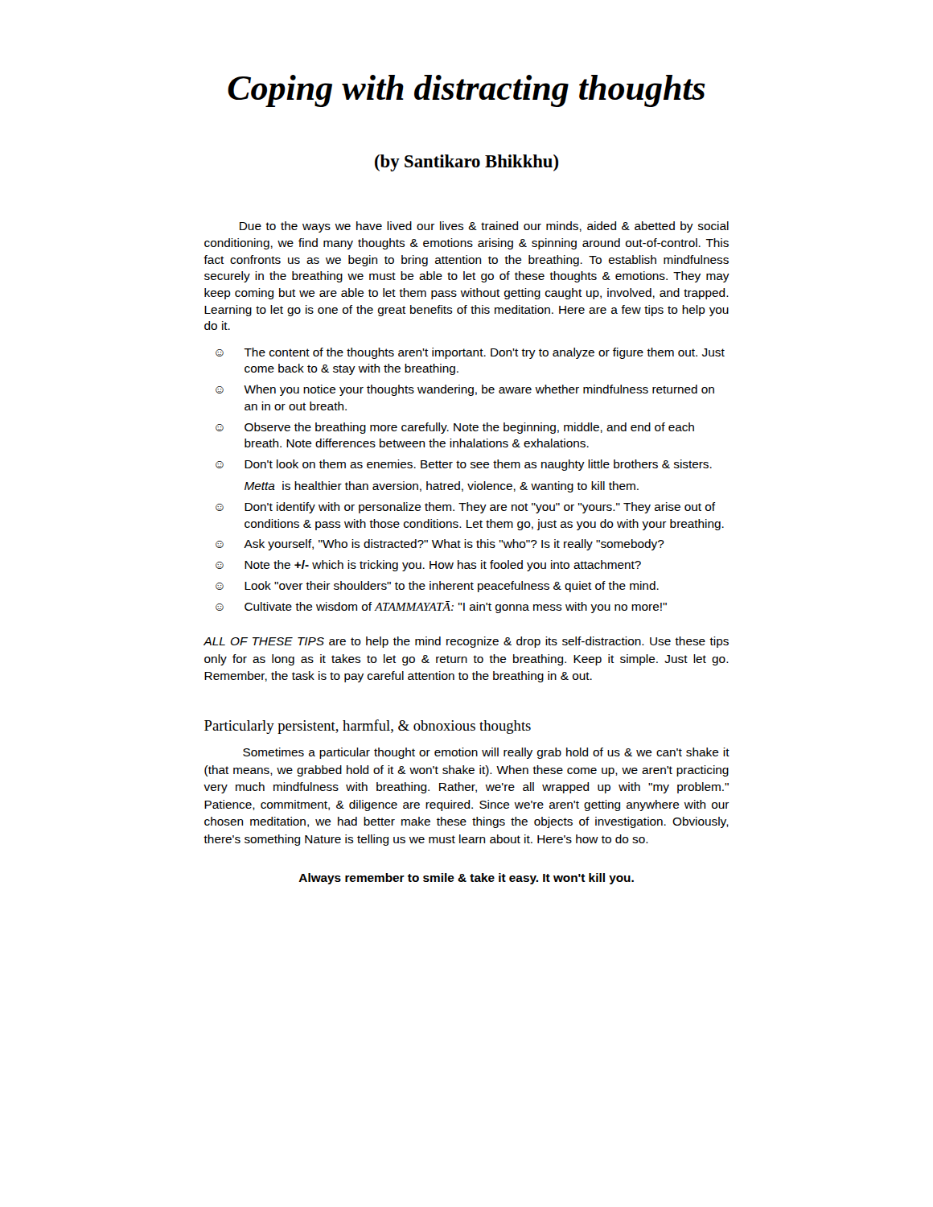Coping with distracting thoughts
(by Santikaro Bhikkhu)
Due to the ways we have lived our lives & trained our minds, aided & abetted by social conditioning, we find many thoughts & emotions arising & spinning around out-of-control. This fact confronts us as we begin to bring attention to the breathing. To establish mindfulness securely in the breathing we must be able to let go of these thoughts & emotions. They may keep coming but we are able to let them pass without getting caught up, involved, and trapped. Learning to let go is one of the great benefits of this meditation. Here are a few tips to help you do it.
☺The content of the thoughts aren't important. Don't try to analyze or figure them out. Just come back to & stay with the breathing.
☺When you notice your thoughts wandering, be aware whether mindfulness returned on an in or out breath.
☺Observe the breathing more carefully. Note the beginning, middle, and end of each breath. Note differences between the inhalations & exhalations.
☺Don't look on them as enemies. Better to see them as naughty little brothers & sisters. Metta is healthier than aversion, hatred, violence, & wanting to kill them.
☺Don't identify with or personalize them. They are not "you" or "yours." They arise out of conditions & pass with those conditions. Let them go, just as you do with your breathing.
☺Ask yourself, "Who is distracted?" What is this "who"? Is it really "somebody?
☺Note the +/- which is tricking you. How has it fooled you into attachment?
☺Look "over their shoulders" to the inherent peacefulness & quiet of the mind.
☺Cultivate the wisdom of ATAMMAYATĀ: "I ain't gonna mess with you no more!"
ALL OF THESE TIPS are to help the mind recognize & drop its self-distraction. Use these tips only for as long as it takes to let go & return to the breathing. Keep it simple. Just let go. Remember, the task is to pay careful attention to the breathing in & out.
Particularly persistent, harmful, & obnoxious thoughts
Sometimes a particular thought or emotion will really grab hold of us & we can't shake it (that means, we grabbed hold of it & won't shake it). When these come up, we aren't practicing very much mindfulness with breathing. Rather, we're all wrapped up with "my problem." Patience, commitment, & diligence are required. Since we're aren't getting anywhere with our chosen meditation, we had better make these things the objects of investigation. Obviously, there's something Nature is telling us we must learn about it. Here's how to do so.
Always remember to smile & take it easy. It won't kill you.